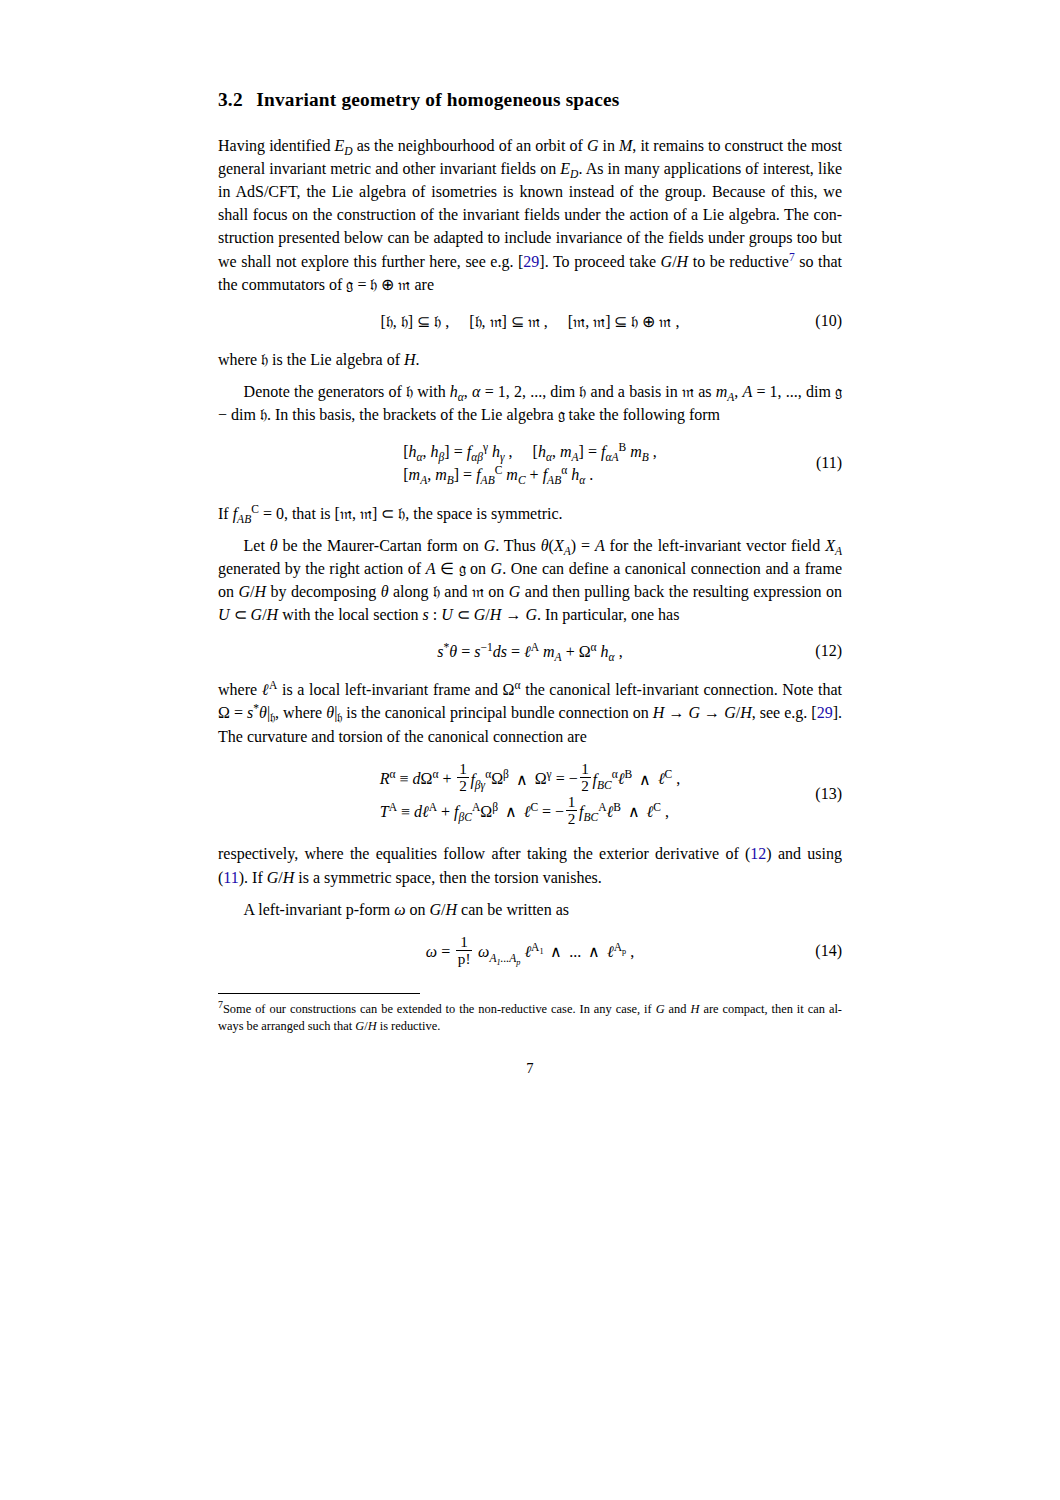3.2 Invariant geometry of homogeneous spaces
Having identified ED as the neighbourhood of an orbit of G in M, it remains to construct the most general invariant metric and other invariant fields on ED. As in many applications of interest, like in AdS/CFT, the Lie algebra of isometries is known instead of the group. Because of this, we shall focus on the construction of the invariant fields under the action of a Lie algebra. The construction presented below can be adapted to include invariance of the fields under groups too but we shall not explore this further here, see e.g. [29]. To proceed take G/H to be reductive7 so that the commutators of 𝔤 = 𝔥 ⊕ 𝔪 are
[𝔥, 𝔥] ⊆ 𝔥 , [𝔥, 𝔪] ⊆ 𝔪 , [𝔪, 𝔪] ⊆ 𝔥 ⊕ 𝔪 , (10)
where 𝔥 is the Lie algebra of H.
Denote the generators of 𝔥 with hα, α = 1, 2, ..., dim 𝔥 and a basis in 𝔪 as mA, A = 1, ..., dim 𝔤 − dim 𝔥. In this basis, the brackets of the Lie algebra 𝔤 take the following form
[hα, hβ] = fαβγ hγ , [hα, mA] = fαAB mB ,
[mA, mB] = fABC mC + fABα hα .
(11)
If fABC = 0, that is [𝔪, 𝔪] ⊂ 𝔥, the space is symmetric.
Let θ be the Maurer-Cartan form on G. Thus θ(XA) = A for the left-invariant vector field XA generated by the right action of A ∈ 𝔤 on G. One can define a canonical connection and a frame on G/H by decomposing θ along 𝔥 and 𝔪 on G and then pulling back the resulting expression on U ⊂ G/H with the local section s : U ⊂ G/H → G. In particular, one has
s*θ = s−1ds = ℓA mA + Ωα hα , (12)
where ℓA is a local left-invariant frame and Ωα the canonical left-invariant connection. Note that Ω = s*θ|𝔥, where θ|𝔥 is the canonical principal bundle connection on H → G → G/H, see e.g. [29]. The curvature and torsion of the canonical connection are
Rα ≡ d Ωα + 12 fβγαΩβ ∧ Ωγ = −12 fBCαℓB ∧ ℓC ,
TA ≡ dℓA + fβCAΩβ ∧ ℓC = −12 fBCAℓB ∧ ℓC ,
(13)
respectively, where the equalities follow after taking the exterior derivative of (12) and using (11). If G/H is a symmetric space, then the torsion vanishes.
A left-invariant p-form ω on G/H can be written as
ω = 1 p! ωA1...Ap ℓA1 ∧ ... ∧ ℓAp , (14)
7Some of our constructions can be extended to the non-reductive case. In any case, if G and H are compact, then it can always be arranged such that G/H is reductive.
7